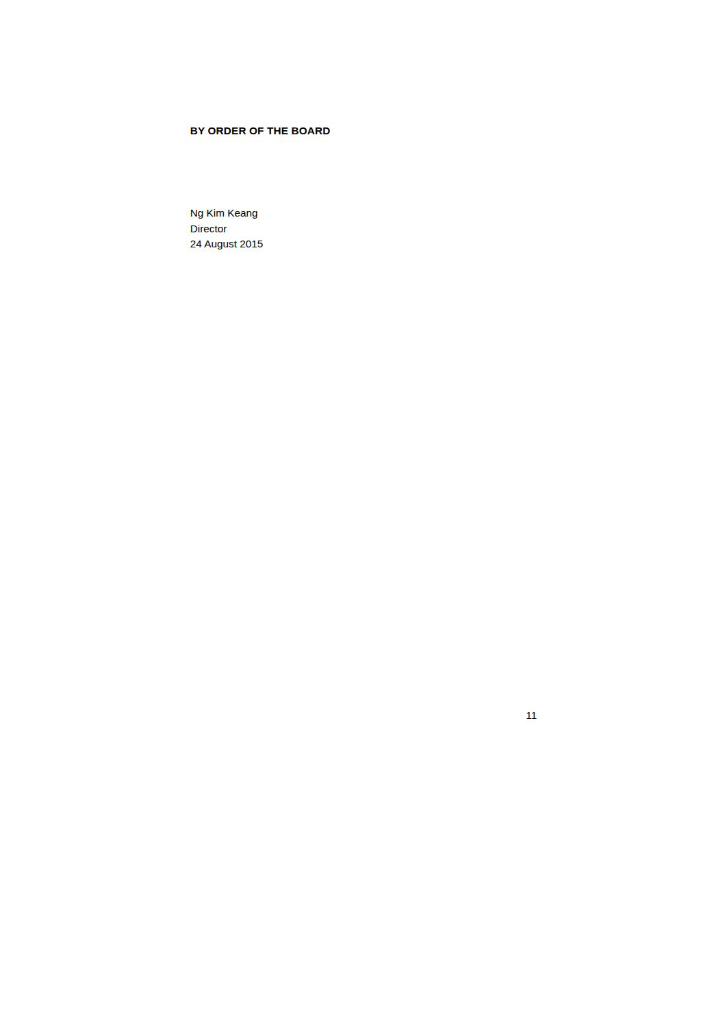BY ORDER OF THE BOARD
Ng Kim Keang
Director
24 August 2015
11